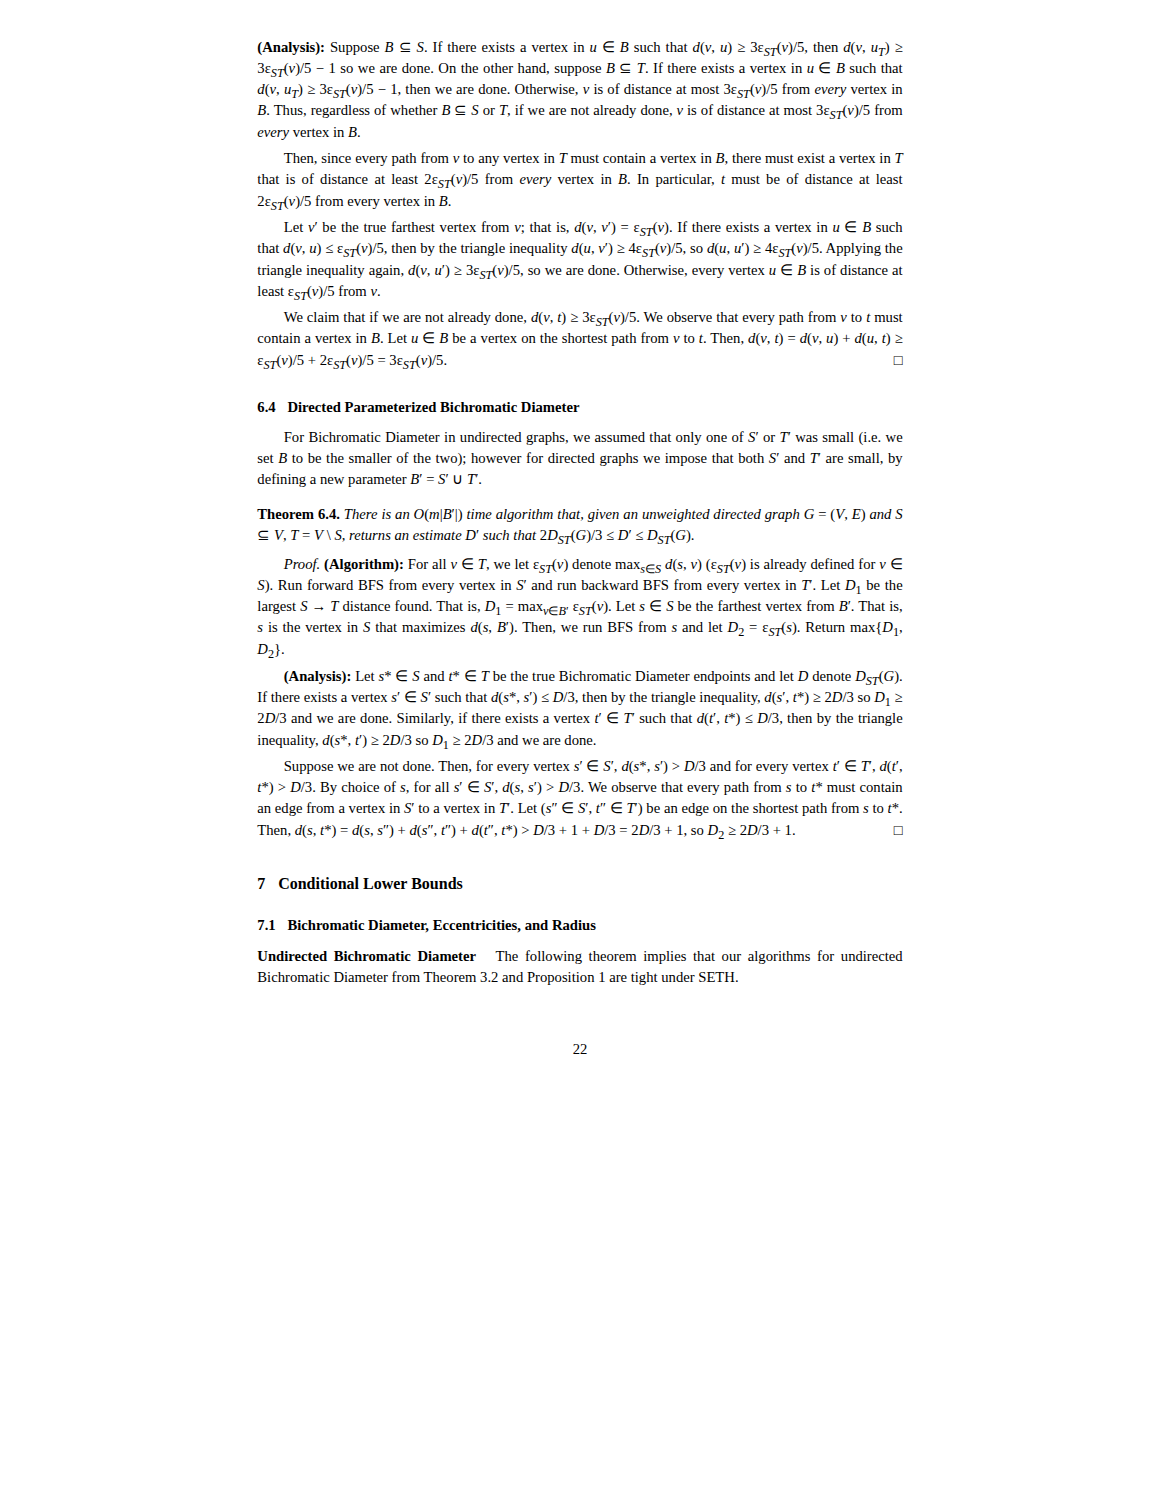(Analysis): Suppose B ⊆ S. If there exists a vertex in u ∈ B such that d(v, u) ≥ 3εST(v)/5, then d(v, uT) ≥ 3εST(v)/5 − 1 so we are done. On the other hand, suppose B ⊆ T. If there exists a vertex in u ∈ B such that d(v, uT) ≥ 3εST(v)/5 − 1, then we are done. Otherwise, v is of distance at most 3εST(v)/5 from every vertex in B. Thus, regardless of whether B ⊆ S or T, if we are not already done, v is of distance at most 3εST(v)/5 from every vertex in B.
Then, since every path from v to any vertex in T must contain a vertex in B, there must exist a vertex in T that is of distance at least 2εST(v)/5 from every vertex in B. In particular, t must be of distance at least 2εST(v)/5 from every vertex in B.
Let v′ be the true farthest vertex from v; that is, d(v, v′) = εST(v). If there exists a vertex in u ∈ B such that d(v, u) ≤ εST(v)/5, then by the triangle inequality d(u, v′) ≥ 4εST(v)/5, so d(u, u′) ≥ 4εST(v)/5. Applying the triangle inequality again, d(v, u′) ≥ 3εST(v)/5, so we are done. Otherwise, every vertex u ∈ B is of distance at least εST(v)/5 from v.
We claim that if we are not already done, d(v, t) ≥ 3εST(v)/5. We observe that every path from v to t must contain a vertex in B. Let u ∈ B be a vertex on the shortest path from v to t. Then, d(v, t) = d(v, u) + d(u, t) ≥ εST(v)/5 + 2εST(v)/5 = 3εST(v)/5. □
6.4 Directed Parameterized Bichromatic Diameter
For Bichromatic Diameter in undirected graphs, we assumed that only one of S′ or T′ was small (i.e. we set B to be the smaller of the two); however for directed graphs we impose that both S′ and T′ are small, by defining a new parameter B′ = S′ ∪ T′.
Theorem 6.4. There is an O(m|B′|) time algorithm that, given an unweighted directed graph G = (V, E) and S ⊆ V, T = V \ S, returns an estimate D′ such that 2DST(G)/3 ≤ D′ ≤ DST(G).
Proof. (Algorithm): For all v ∈ T, we let εST(v) denote maxs∈S d(s, v) (εST(v) is already defined for v ∈ S). Run forward BFS from every vertex in S′ and run backward BFS from every vertex in T′. Let D1 be the largest S → T distance found. That is, D1 = maxv∈B′ εST(v). Let s ∈ S be the farthest vertex from B′. That is, s is the vertex in S that maximizes d(s, B′). Then, we run BFS from s and let D2 = εST(s). Return max{D1, D2}.
(Analysis): Let s* ∈ S and t* ∈ T be the true Bichromatic Diameter endpoints and let D denote DST(G). If there exists a vertex s′ ∈ S′ such that d(s*, s′) ≤ D/3, then by the triangle inequality, d(s′, t*) ≥ 2D/3 so D1 ≥ 2D/3 and we are done. Similarly, if there exists a vertex t′ ∈ T′ such that d(t′, t*) ≤ D/3, then by the triangle inequality, d(s*, t′) ≥ 2D/3 so D1 ≥ 2D/3 and we are done.
Suppose we are not done. Then, for every vertex s′ ∈ S′, d(s*, s′) > D/3 and for every vertex t′ ∈ T′, d(t′, t*) > D/3. By choice of s, for all s′ ∈ S′, d(s, s′) > D/3. We observe that every path from s to t* must contain an edge from a vertex in S′ to a vertex in T′. Let (s″ ∈ S′, t″ ∈ T′) be an edge on the shortest path from s to t*. Then, d(s, t*) = d(s, s″) + d(s″, t″) + d(t″, t*) > D/3 + 1 + D/3 = 2D/3 + 1, so D2 ≥ 2D/3 + 1. □
7 Conditional Lower Bounds
7.1 Bichromatic Diameter, Eccentricities, and Radius
Undirected Bichromatic Diameter The following theorem implies that our algorithms for undirected Bichromatic Diameter from Theorem 3.2 and Proposition 1 are tight under SETH.
22